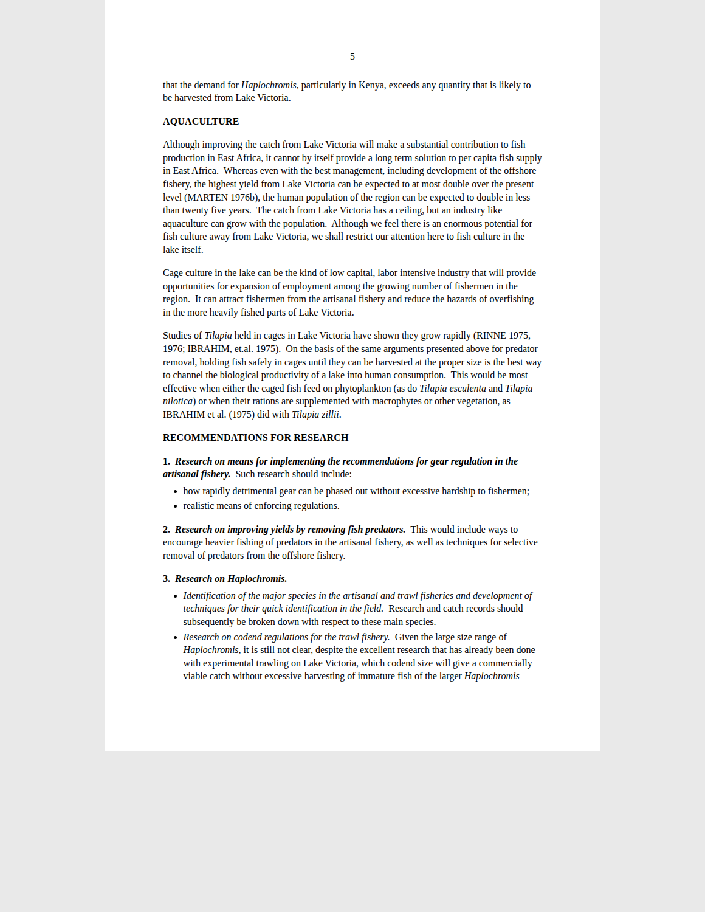5
that the demand for Haplochromis, particularly in Kenya, exceeds any quantity that is likely to be harvested from Lake Victoria.
Aquaculture
Although improving the catch from Lake Victoria will make a substantial contribution to fish production in East Africa, it cannot by itself provide a long term solution to per capita fish supply in East Africa. Whereas even with the best management, including development of the offshore fishery, the highest yield from Lake Victoria can be expected to at most double over the present level (MARTEN 1976b), the human population of the region can be expected to double in less than twenty five years. The catch from Lake Victoria has a ceiling, but an industry like aquaculture can grow with the population. Although we feel there is an enormous potential for fish culture away from Lake Victoria, we shall restrict our attention here to fish culture in the lake itself.
Cage culture in the lake can be the kind of low capital, labor intensive industry that will provide opportunities for expansion of employment among the growing number of fishermen in the region. It can attract fishermen from the artisanal fishery and reduce the hazards of overfishing in the more heavily fished parts of Lake Victoria.
Studies of Tilapia held in cages in Lake Victoria have shown they grow rapidly (RINNE 1975, 1976; IBRAHIM, et.al. 1975). On the basis of the same arguments presented above for predator removal, holding fish safely in cages until they can be harvested at the proper size is the best way to channel the biological productivity of a lake into human consumption. This would be most effective when either the caged fish feed on phytoplankton (as do Tilapia esculenta and Tilapia nilotica) or when their rations are supplemented with macrophytes or other vegetation, as IBRAHIM et al. (1975) did with Tilapia zillii.
Recommendations for Research
1. Research on means for implementing the recommendations for gear regulation in the artisanal fishery. Such research should include:
how rapidly detrimental gear can be phased out without excessive hardship to fishermen;
realistic means of enforcing regulations.
2. Research on improving yields by removing fish predators. This would include ways to encourage heavier fishing of predators in the artisanal fishery, as well as techniques for selective removal of predators from the offshore fishery.
3. Research on Haplochromis.
Identification of the major species in the artisanal and trawl fisheries and development of techniques for their quick identification in the field. Research and catch records should subsequently be broken down with respect to these main species.
Research on codend regulations for the trawl fishery. Given the large size range of Haplochromis, it is still not clear, despite the excellent research that has already been done with experimental trawling on Lake Victoria, which codend size will give a commercially viable catch without excessive harvesting of immature fish of the larger Haplochromis